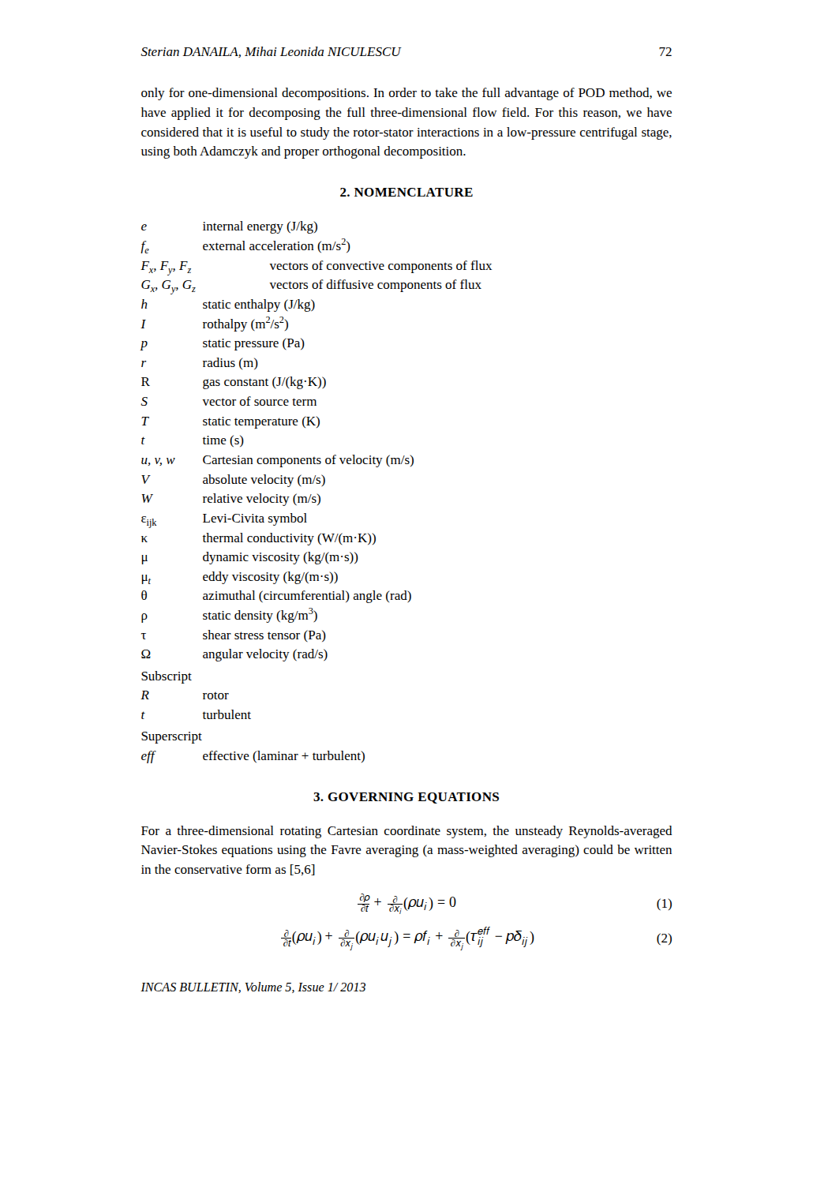Sterian DANAILA, Mihai Leonida NICULESCU 72
only for one-dimensional decompositions. In order to take the full advantage of POD method, we have applied it for decomposing the full three-dimensional flow field. For this reason, we have considered that it is useful to study the rotor-stator interactions in a low-pressure centrifugal stage, using both Adamczyk and proper orthogonal decomposition.
2. NOMENCLATURE
einternal energy (J/kg)
fe external acceleration (m/s2)
Fx, Fy, Fz vectors of convective components of flux
Gx, Gy, Gz vectors of diffusive components of flux
hstatic enthalpy (J/kg)
Irothalpy (m2/s2)
pstatic pressure (Pa)
rradius (m)
Rgas constant (J/(kg·K))
Svector of source term
Tstatic temperature (K)
ttime (s)
u, v, w Cartesian components of velocity (m/s)
Vabsolute velocity (m/s)
Wrelative velocity (m/s)
εijk Levi-Civita symbol
κthermal conductivity (W/(m·K))
μdynamic viscosity (kg/(m·s))
μt eddy viscosity (kg/(m·s))
θazimuthal (circumferential) angle (rad)
ρstatic density (kg/m3)
τshear stress tensor (Pa)
Ωangular velocity (rad/s)
Subscript
Rrotor
tturbulent
Superscript
eff effective (laminar + turbulent)
3. GOVERNING EQUATIONS
For a three-dimensional rotating Cartesian coordinate system, the unsteady Reynolds-averaged Navier-Stokes equations using the Favre averaging (a mass-weighted averaging) could be written in the conservative form as [5,6]
∂ρ∂t + ∂∂xi (ρui) = 0 (1)
∂∂t (ρui) + ∂∂xj (ρuiuj) = ρfi + ∂∂xj ( τijeff − pδij ) (2)
INCAS BULLETIN, Volume 5, Issue 1/ 2013